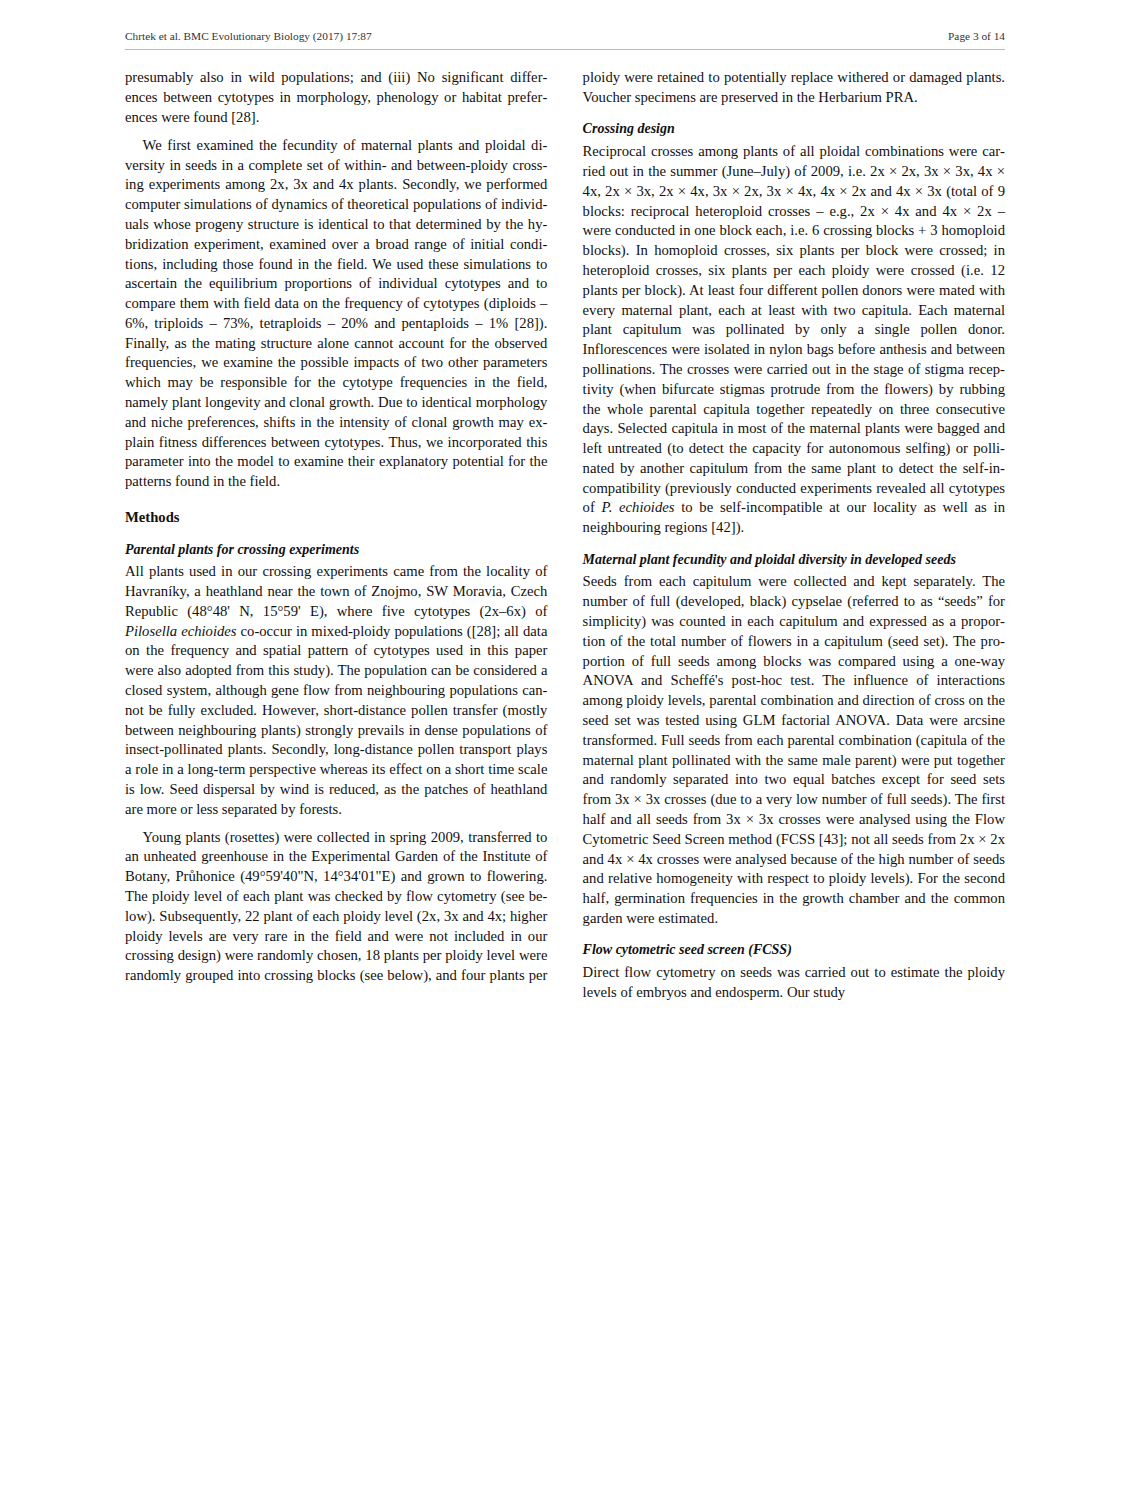Chrtek et al. BMC Evolutionary Biology (2017) 17:87 Page 3 of 14
presumably also in wild populations; and (iii) No significant differences between cytotypes in morphology, phenology or habitat preferences were found [28].
We first examined the fecundity of maternal plants and ploidal diversity in seeds in a complete set of within- and between-ploidy crossing experiments among 2x, 3x and 4x plants. Secondly, we performed computer simulations of dynamics of theoretical populations of individuals whose progeny structure is identical to that determined by the hybridization experiment, examined over a broad range of initial conditions, including those found in the field. We used these simulations to ascertain the equilibrium proportions of individual cytotypes and to compare them with field data on the frequency of cytotypes (diploids – 6%, triploids – 73%, tetraploids – 20% and pentaploids – 1% [28]). Finally, as the mating structure alone cannot account for the observed frequencies, we examine the possible impacts of two other parameters which may be responsible for the cytotype frequencies in the field, namely plant longevity and clonal growth. Due to identical morphology and niche preferences, shifts in the intensity of clonal growth may explain fitness differences between cytotypes. Thus, we incorporated this parameter into the model to examine their explanatory potential for the patterns found in the field.
Methods
Parental plants for crossing experiments
All plants used in our crossing experiments came from the locality of Havraníky, a heathland near the town of Znojmo, SW Moravia, Czech Republic (48°48' N, 15°59' E), where five cytotypes (2x–6x) of Pilosella echioides co-occur in mixed-ploidy populations ([28]; all data on the frequency and spatial pattern of cytotypes used in this paper were also adopted from this study). The population can be considered a closed system, although gene flow from neighbouring populations cannot be fully excluded. However, short-distance pollen transfer (mostly between neighbouring plants) strongly prevails in dense populations of insect-pollinated plants. Secondly, long-distance pollen transport plays a role in a long-term perspective whereas its effect on a short time scale is low. Seed dispersal by wind is reduced, as the patches of heathland are more or less separated by forests.
Young plants (rosettes) were collected in spring 2009, transferred to an unheated greenhouse in the Experimental Garden of the Institute of Botany, Průhonice (49°59'40"N, 14°34'01"E) and grown to flowering. The ploidy level of each plant was checked by flow cytometry (see below). Subsequently, 22 plant of each ploidy level (2x, 3x and 4x; higher ploidy levels are very rare in the field and were not included in our crossing design) were randomly chosen, 18 plants per ploidy level were randomly grouped into crossing blocks (see below), and four plants per ploidy were retained to potentially replace withered or damaged plants. Voucher specimens are preserved in the Herbarium PRA.
Crossing design
Reciprocal crosses among plants of all ploidal combinations were carried out in the summer (June–July) of 2009, i.e. 2x × 2x, 3x × 3x, 4x × 4x, 2x × 3x, 2x × 4x, 3x × 2x, 3x × 4x, 4x × 2x and 4x × 3x (total of 9 blocks: reciprocal heteroploid crosses – e.g., 2x × 4x and 4x × 2x – were conducted in one block each, i.e. 6 crossing blocks + 3 homoploid blocks). In homoploid crosses, six plants per block were crossed; in heteroploid crosses, six plants per each ploidy were crossed (i.e. 12 plants per block). At least four different pollen donors were mated with every maternal plant, each at least with two capitula. Each maternal plant capitulum was pollinated by only a single pollen donor. Inflorescences were isolated in nylon bags before anthesis and between pollinations. The crosses were carried out in the stage of stigma receptivity (when bifurcate stigmas protrude from the flowers) by rubbing the whole parental capitula together repeatedly on three consecutive days. Selected capitula in most of the maternal plants were bagged and left untreated (to detect the capacity for autonomous selfing) or pollinated by another capitulum from the same plant to detect the self-incompatibility (previously conducted experiments revealed all cytotypes of P. echioides to be self-incompatible at our locality as well as in neighbouring regions [42]).
Maternal plant fecundity and ploidal diversity in developed seeds
Seeds from each capitulum were collected and kept separately. The number of full (developed, black) cypselae (referred to as “seeds” for simplicity) was counted in each capitulum and expressed as a proportion of the total number of flowers in a capitulum (seed set). The proportion of full seeds among blocks was compared using a one-way ANOVA and Scheffé's post-hoc test. The influence of interactions among ploidy levels, parental combination and direction of cross on the seed set was tested using GLM factorial ANOVA. Data were arcsine transformed. Full seeds from each parental combination (capitula of the maternal plant pollinated with the same male parent) were put together and randomly separated into two equal batches except for seed sets from 3x × 3x crosses (due to a very low number of full seeds). The first half and all seeds from 3x × 3x crosses were analysed using the Flow Cytometric Seed Screen method (FCSS [43]; not all seeds from 2x × 2x and 4x × 4x crosses were analysed because of the high number of seeds and relative homogeneity with respect to ploidy levels). For the second half, germination frequencies in the growth chamber and the common garden were estimated.
Flow cytometric seed screen (FCSS)
Direct flow cytometry on seeds was carried out to estimate the ploidy levels of embryos and endosperm. Our study